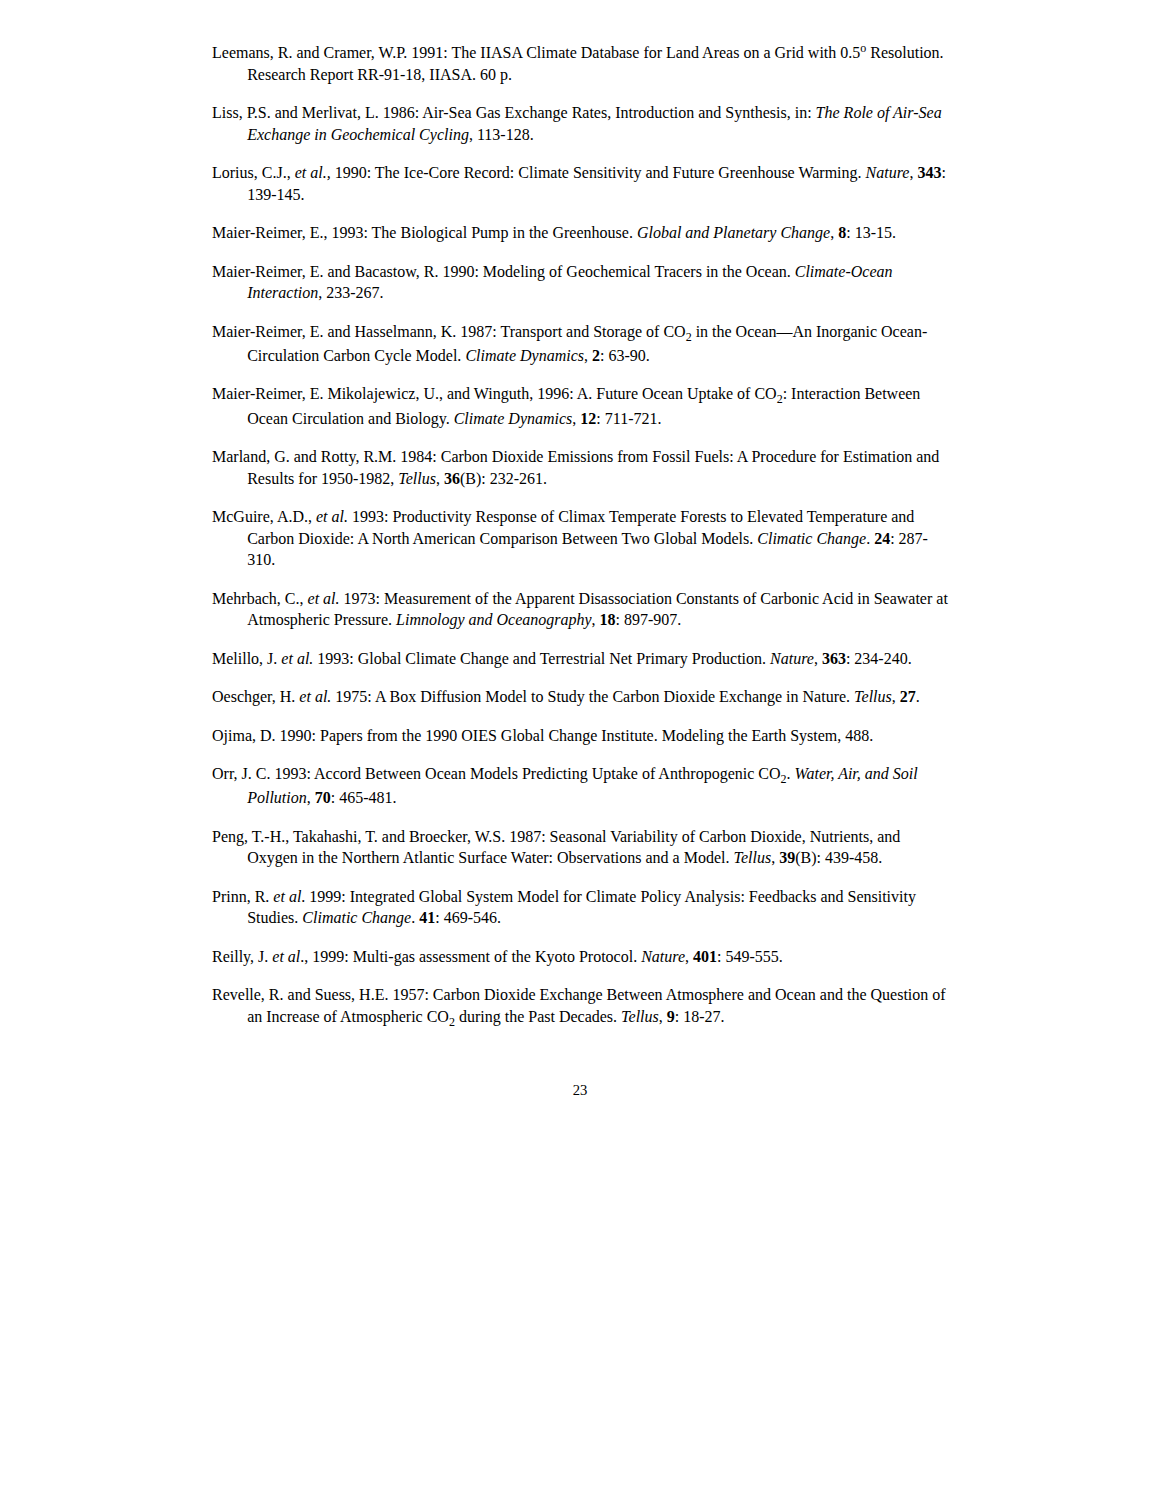Leemans, R. and Cramer, W.P. 1991: The IIASA Climate Database for Land Areas on a Grid with 0.5o Resolution. Research Report RR-91-18, IIASA. 60 p.
Liss, P.S. and Merlivat, L. 1986: Air-Sea Gas Exchange Rates, Introduction and Synthesis, in: The Role of Air-Sea Exchange in Geochemical Cycling, 113-128.
Lorius, C.J., et al., 1990: The Ice-Core Record: Climate Sensitivity and Future Greenhouse Warming. Nature, 343: 139-145.
Maier-Reimer, E., 1993: The Biological Pump in the Greenhouse. Global and Planetary Change, 8: 13-15.
Maier-Reimer, E. and Bacastow, R. 1990: Modeling of Geochemical Tracers in the Ocean. Climate-Ocean Interaction, 233-267.
Maier-Reimer, E. and Hasselmann, K. 1987: Transport and Storage of CO2 in the Ocean—An Inorganic Ocean-Circulation Carbon Cycle Model. Climate Dynamics, 2: 63-90.
Maier-Reimer, E. Mikolajewicz, U., and Winguth, 1996: A. Future Ocean Uptake of CO2: Interaction Between Ocean Circulation and Biology. Climate Dynamics, 12: 711-721.
Marland, G. and Rotty, R.M. 1984: Carbon Dioxide Emissions from Fossil Fuels: A Procedure for Estimation and Results for 1950-1982, Tellus, 36(B): 232-261.
McGuire, A.D., et al. 1993: Productivity Response of Climax Temperate Forests to Elevated Temperature and Carbon Dioxide: A North American Comparison Between Two Global Models. Climatic Change. 24: 287-310.
Mehrbach, C., et al. 1973: Measurement of the Apparent Disassociation Constants of Carbonic Acid in Seawater at Atmospheric Pressure. Limnology and Oceanography, 18: 897-907.
Melillo, J. et al. 1993: Global Climate Change and Terrestrial Net Primary Production. Nature, 363: 234-240.
Oeschger, H. et al. 1975: A Box Diffusion Model to Study the Carbon Dioxide Exchange in Nature. Tellus, 27.
Ojima, D. 1990: Papers from the 1990 OIES Global Change Institute. Modeling the Earth System, 488.
Orr, J. C. 1993: Accord Between Ocean Models Predicting Uptake of Anthropogenic CO2. Water, Air, and Soil Pollution, 70: 465-481.
Peng, T.-H., Takahashi, T. and Broecker, W.S. 1987: Seasonal Variability of Carbon Dioxide, Nutrients, and Oxygen in the Northern Atlantic Surface Water: Observations and a Model. Tellus, 39(B): 439-458.
Prinn, R. et al. 1999: Integrated Global System Model for Climate Policy Analysis: Feedbacks and Sensitivity Studies. Climatic Change. 41: 469-546.
Reilly, J. et al., 1999: Multi-gas assessment of the Kyoto Protocol. Nature, 401: 549-555.
Revelle, R. and Suess, H.E. 1957: Carbon Dioxide Exchange Between Atmosphere and Ocean and the Question of an Increase of Atmospheric CO2 during the Past Decades. Tellus, 9: 18-27.
23